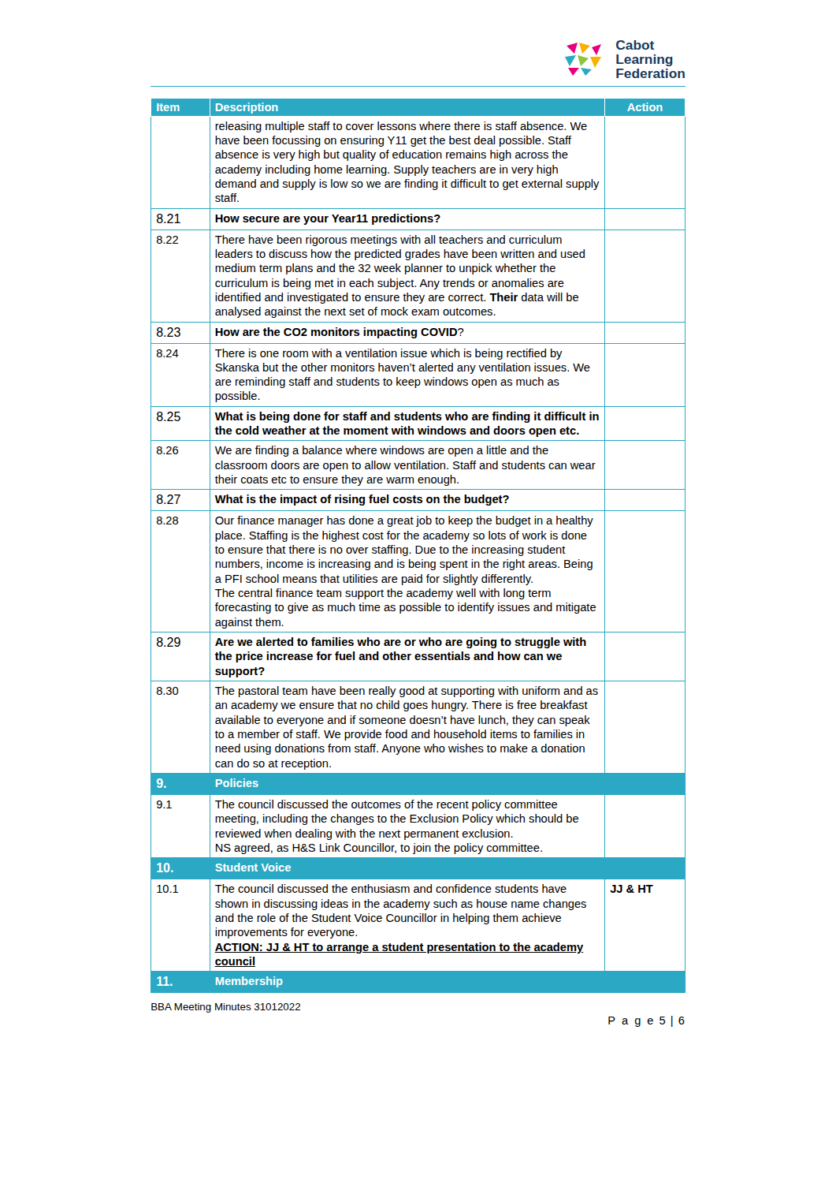Cabot
Learning
Federation
| Item | Description | Action |
| --- | --- | --- |
| | releasing multiple staff to cover lessons where there is staff absence. We have been focussing on ensuring Y11 get the best deal possible. Staff absence is very high but quality of education remains high across the academy including home learning. Supply teachers are in very high demand and supply is low so we are finding it difficult to get external supply staff. | |
| 8.21 | How secure are your Year11 predictions? | |
| 8.22 | There have been rigorous meetings with all teachers and curriculum leaders to discuss how the predicted grades have been written and used medium term plans and the 32 week planner to unpick whether the curriculum is being met in each subject. Any trends or anomalies are identified and investigated to ensure they are correct. Their data will be analysed against the next set of mock exam outcomes. | |
| 8.23 | How are the CO2 monitors impacting COVID ? | |
| 8.24 | There is one room with a ventilation issue which is being rectified by Skanska but the other monitors haven’t alerted any ventilation issues. We are reminding staff and students to keep windows open as much as possible. | |
| 8.25 | What is being done for staff and students who are finding it difficult in the cold weather at the moment with windows and doors open etc. | |
| 8.26 | We are finding a balance where windows are open a little and the classroom doors are open to allow ventilation. Staff and students can wear their coats etc to ensure they are warm enough. | |
| 8.27 | What is the impact of rising fuel costs on the budget? | |
| 8.28 | Our finance manager has done a great job to keep the budget in a healthy place. Staffing is the highest cost for the academy so lots of work is done to ensure that there is no over staffing. Due to the increasing student numbers, income is increasing and is being spent in the right areas. Being a PFI school means that utilities are paid for slightly differently. The central finance team support the academy well with long term forecasting to give as much time as possible to identify issues and mitigate against them. | |
| 8.29 | Are we alerted to families who are or who are going to struggle with the price increase for fuel and other essentials and how can we support? | |
| 8.30 | The pastoral team have been really good at supporting with uniform and as an academy we ensure that no child goes hungry. There is free breakfast available to everyone and if someone doesn’t have lunch, they can speak to a member of staff. We provide food and household items to families in need using donations from staff. Anyone who wishes to make a donation can do so at reception. | |
| 9. | Policies | |
| 9.1 | The council discussed the outcomes of the recent policy committee meeting, including the changes to the Exclusion Policy which should be reviewed when dealing with the next permanent exclusion. NS agreed, as H&S Link Councillor, to join the policy committee. | |
| 10. | Student Voice | |
| 10.1 | The council discussed the enthusiasm and confidence students have shown in discussing ideas in the academy such as house name changes and the role of the Student Voice Councillor in helping them achieve improvements for everyone. ACTION: JJ & HT to arrange a student presentation to the academy council | JJ & HT |
| 11. | Membership | |
BBA Meeting Minutes 31012022
P a g e 5 | 6